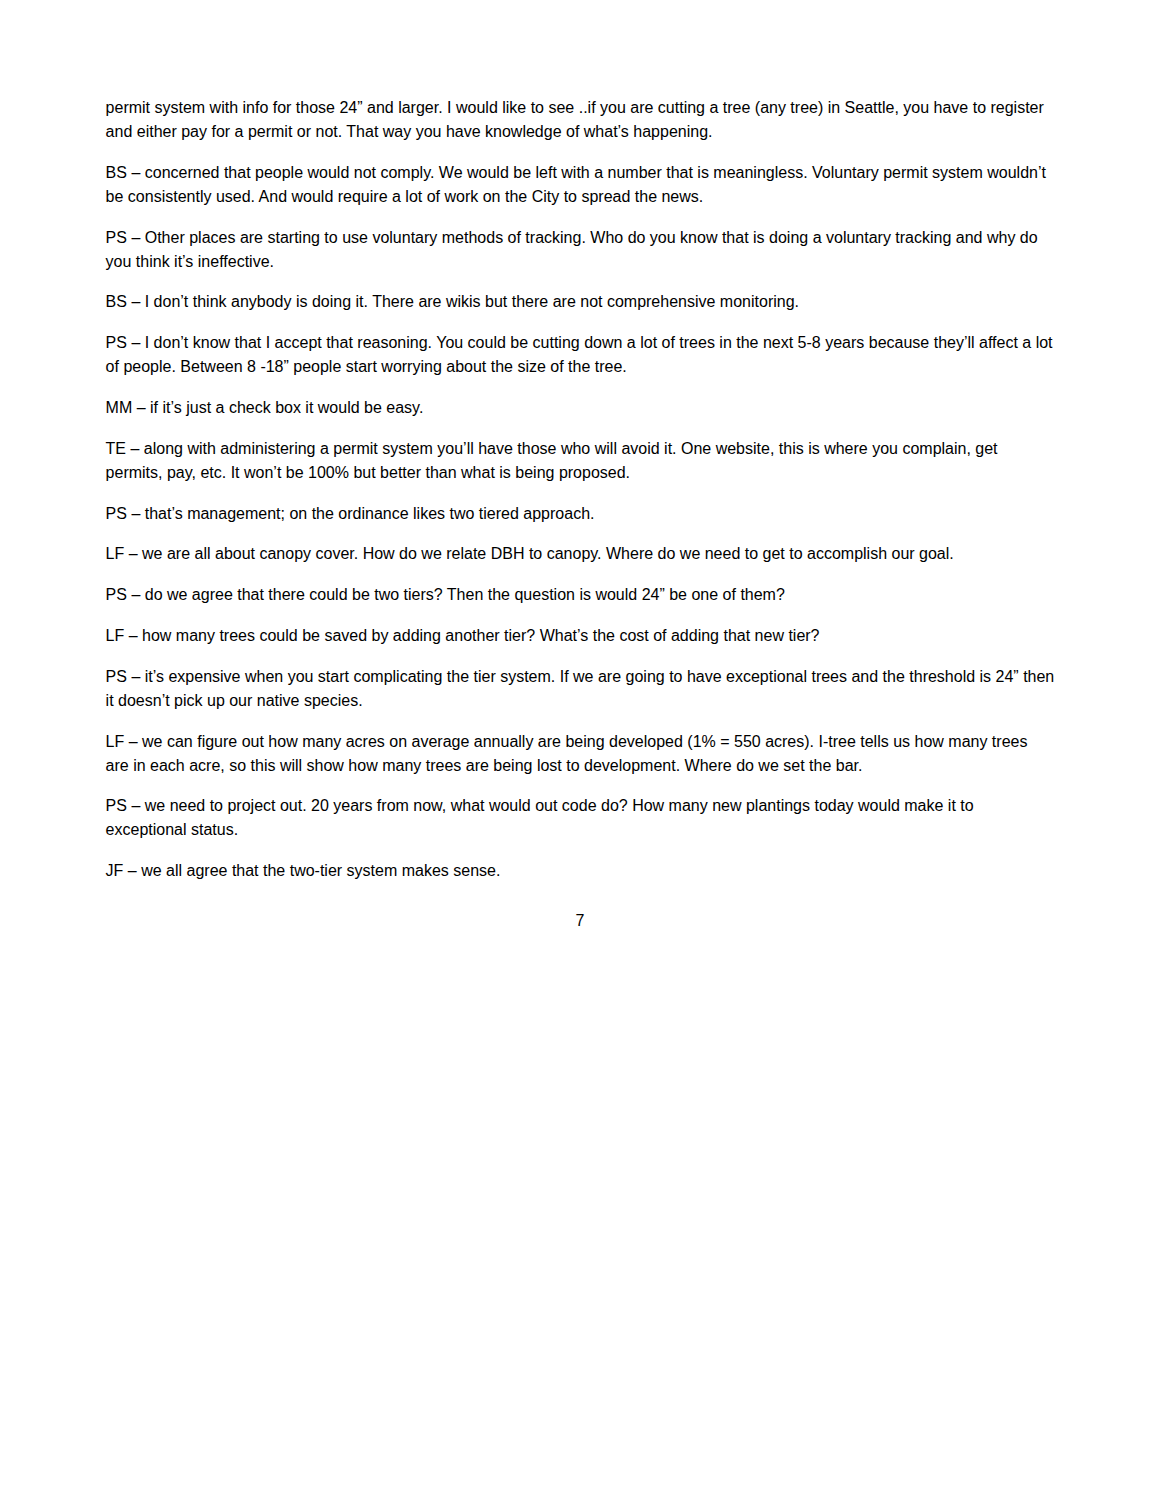permit system with info for those 24” and larger. I would like to see ..if you are cutting a tree (any tree) in Seattle, you have to register and either pay for a permit or not. That way you have knowledge of what’s happening.
BS – concerned that people would not comply. We would be left with a number that is meaningless. Voluntary permit system wouldn’t be consistently used. And would require a lot of work on the City to spread the news.
PS – Other places are starting to use voluntary methods of tracking. Who do you know that is doing a voluntary tracking and why do you think it’s ineffective.
BS – I don’t think anybody is doing it. There are wikis but there are not comprehensive monitoring.
PS – I don’t know that I accept that reasoning. You could be cutting down a lot of trees in the next 5-8 years because they’ll affect a lot of people. Between 8 -18” people start worrying about the size of the tree.
MM – if it’s just a check box it would be easy.
TE – along with administering a permit system you’ll have those who will avoid it. One website, this is where you complain, get permits, pay, etc. It won’t be 100% but better than what is being proposed.
PS – that’s management; on the ordinance likes two tiered approach.
LF – we are all about canopy cover. How do we relate DBH to canopy. Where do we need to get to accomplish our goal.
PS – do we agree that there could be two tiers? Then the question is would 24” be one of them?
LF – how many trees could be saved by adding another tier? What’s the cost of adding that new tier?
PS – it’s expensive when you start complicating the tier system. If we are going to have exceptional trees and the threshold is 24” then it doesn’t pick up our native species.
LF – we can figure out how many acres on average annually are being developed (1% = 550 acres). I-tree tells us how many trees are in each acre, so this will show how many trees are being lost to development. Where do we set the bar.
PS – we need to project out. 20 years from now, what would out code do? How many new plantings today would make it to exceptional status.
JF – we all agree that the two-tier system makes sense.
7